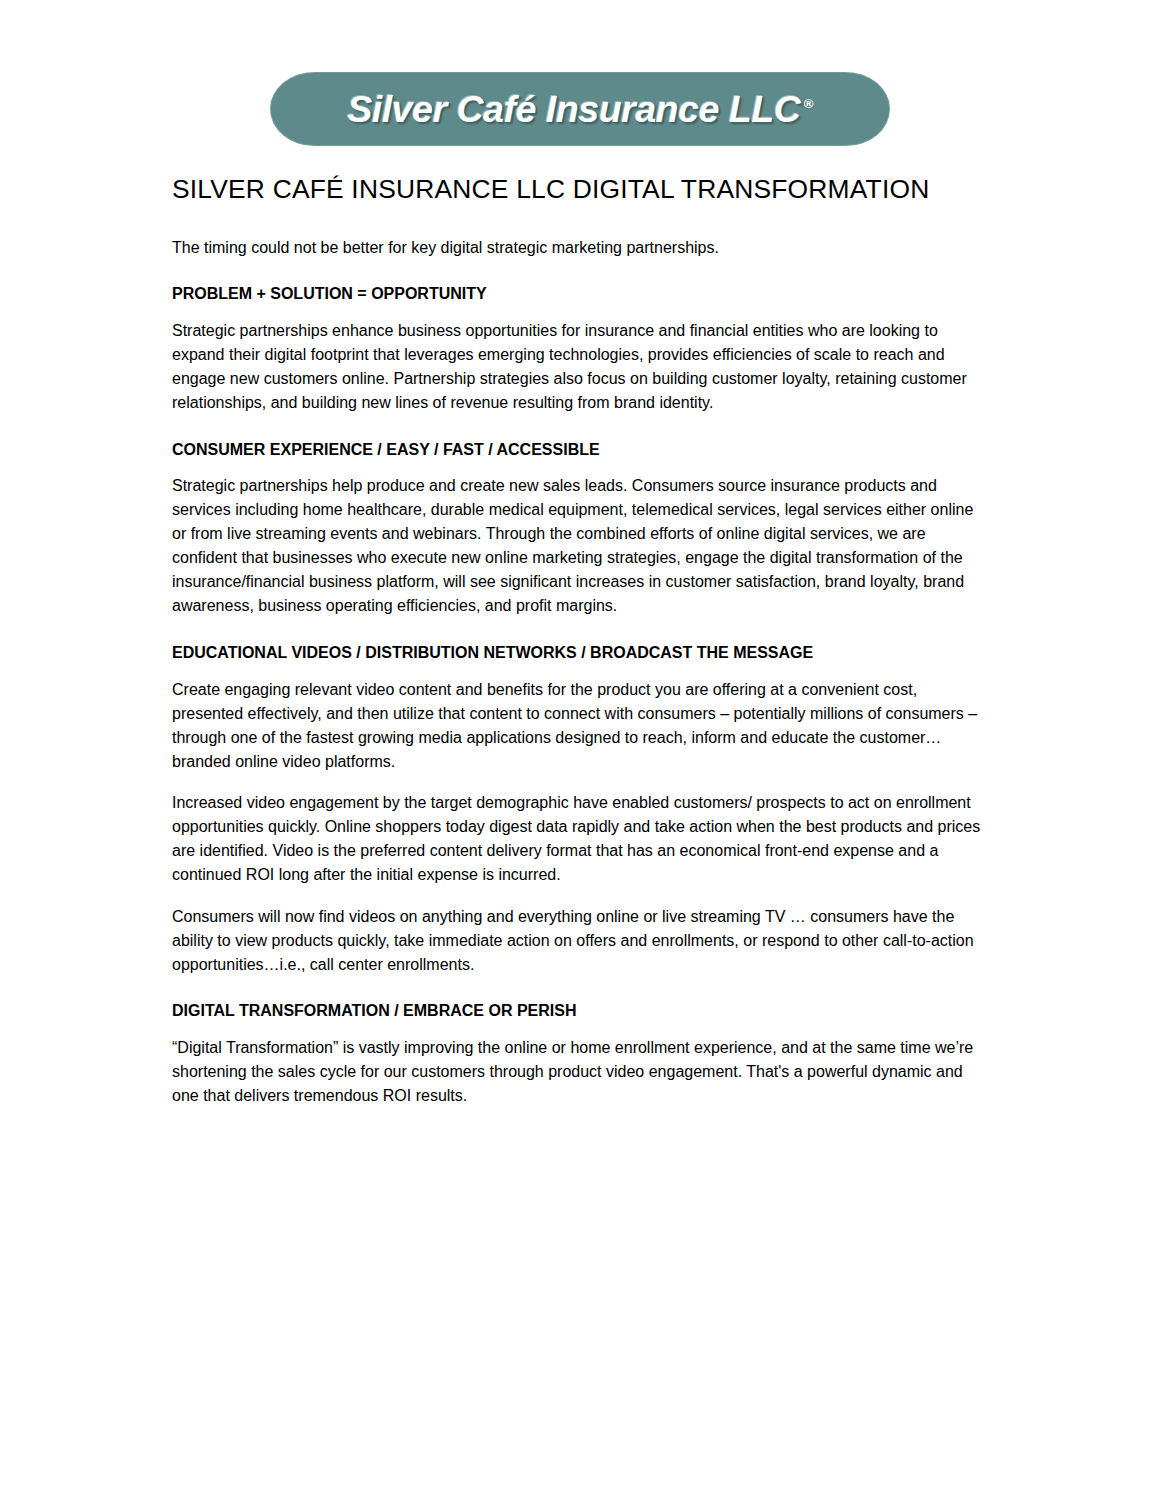Silver Café Insurance LLC®
SILVER CAFÉ INSURANCE LLC DIGITAL TRANSFORMATION
The timing could not be better for key digital strategic marketing partnerships.
PROBLEM + SOLUTION = OPPORTUNITY
Strategic partnerships enhance business opportunities for insurance and financial entities who are looking to expand their digital footprint that leverages emerging technologies, provides efficiencies of scale to reach and engage new customers online. Partnership strategies also focus on building customer loyalty, retaining customer relationships, and building new lines of revenue resulting from brand identity.
CONSUMER EXPERIENCE / EASY / FAST / ACCESSIBLE
Strategic partnerships help produce and create new sales leads. Consumers source insurance products and services including home healthcare, durable medical equipment, telemedical services, legal services either online or from live streaming events and webinars. Through the combined efforts of online digital services, we are confident that businesses who execute new online marketing strategies, engage the digital transformation of the insurance/financial business platform, will see significant increases in customer satisfaction, brand loyalty, brand awareness, business operating efficiencies, and profit margins.
EDUCATIONAL VIDEOS / DISTRIBUTION NETWORKS / BROADCAST THE MESSAGE
Create engaging relevant video content and benefits for the product you are offering at a convenient cost, presented effectively, and then utilize that content to connect with consumers – potentially millions of consumers – through one of the fastest growing media applications designed to reach, inform and educate the customer…branded online video platforms.
Increased video engagement by the target demographic have enabled customers/ prospects to act on enrollment opportunities quickly. Online shoppers today digest data rapidly and take action when the best products and prices are identified. Video is the preferred content delivery format that has an economical front-end expense and a continued ROI long after the initial expense is incurred.
Consumers will now find videos on anything and everything online or live streaming TV … consumers have the ability to view products quickly, take immediate action on offers and enrollments, or respond to other call-to-action opportunities…i.e., call center enrollments.
DIGITAL TRANSFORMATION / EMBRACE OR PERISH
“Digital Transformation” is vastly improving the online or home enrollment experience, and at the same time we’re shortening the sales cycle for our customers through product video engagement. That's a powerful dynamic and one that delivers tremendous ROI results.